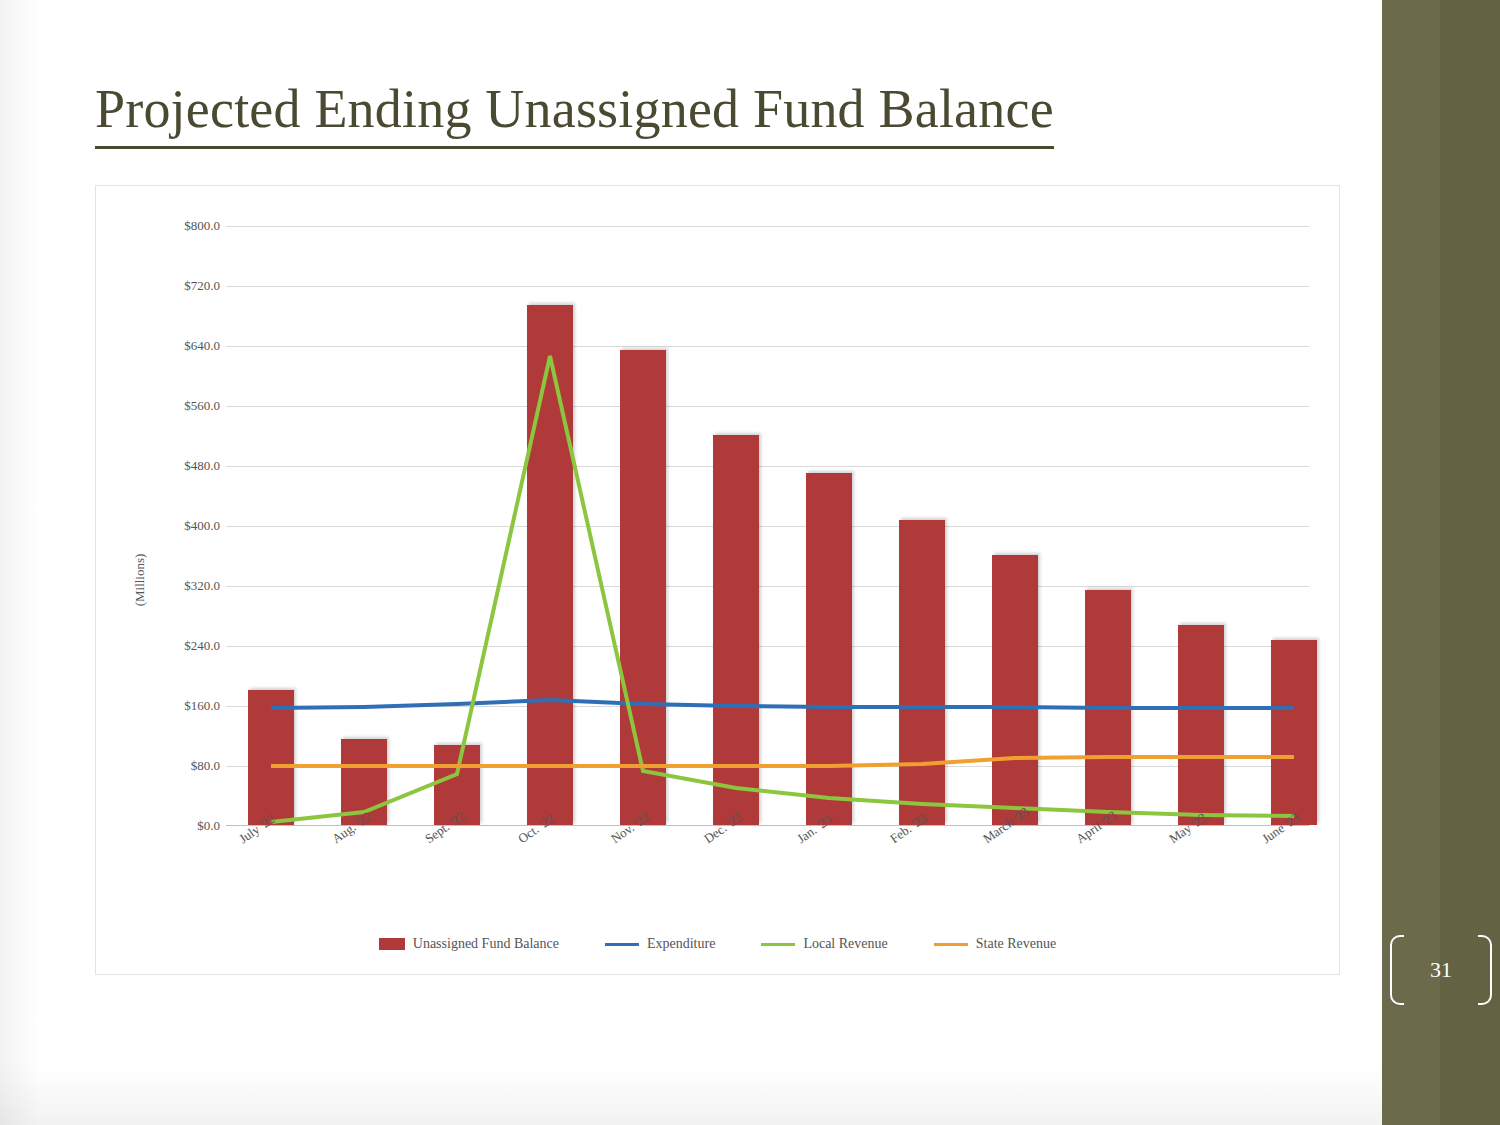Projected Ending Unassigned Fund Balance
(Millions)
$800.0 $720.0 $640.0 $560.0 $480.0 $400.0 $320.0 $240.0 $160.0 $80.0 $0.0
July '22 Aug. '22 Sept. '22 Oct. '22 Nov. '22 Dec. '22 Jan. '23 Feb. '23 March '23 April '23 May '23. June '23
Unassigned Fund Balance
Expenditure
Local Revenue
State Revenue
31